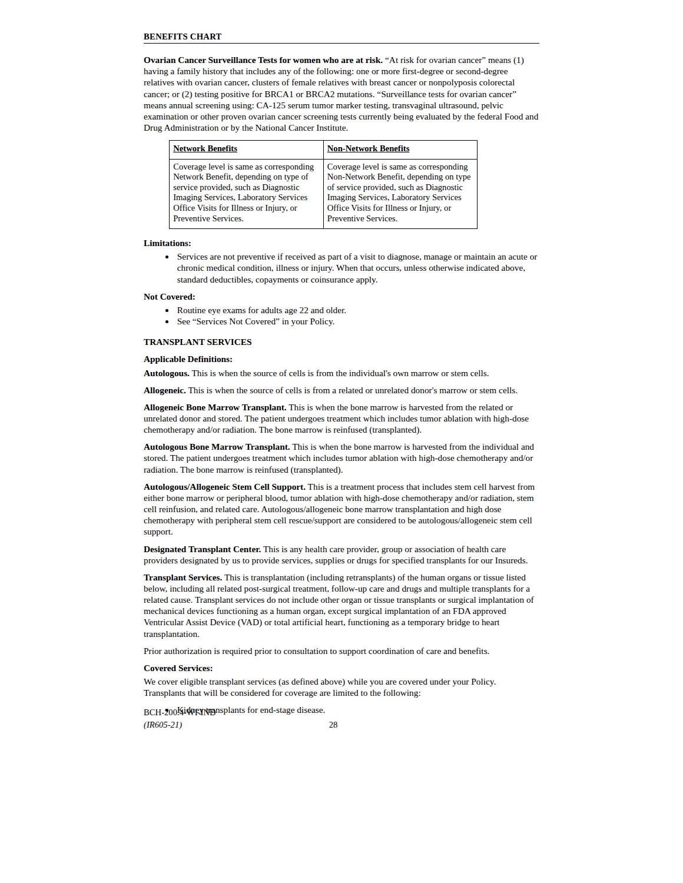BENEFITS CHART
Ovarian Cancer Surveillance Tests for women who are at risk. “At risk for ovarian cancer” means (1) having a family history that includes any of the following: one or more first-degree or second-degree relatives with ovarian cancer, clusters of female relatives with breast cancer or nonpolyposis colorectal cancer; or (2) testing positive for BRCA1 or BRCA2 mutations. “Surveillance tests for ovarian cancer” means annual screening using: CA-125 serum tumor marker testing, transvaginal ultrasound, pelvic examination or other proven ovarian cancer screening tests currently being evaluated by the federal Food and Drug Administration or by the National Cancer Institute.
| Network Benefits | Non-Network Benefits |
| --- | --- |
| Coverage level is same as corresponding Network Benefit, depending on type of service provided, such as Diagnostic Imaging Services, Laboratory Services Office Visits for Illness or Injury, or Preventive Services. | Coverage level is same as corresponding Non-Network Benefit, depending on type of service provided, such as Diagnostic Imaging Services, Laboratory Services Office Visits for Illness or Injury, or Preventive Services. |
Limitations:
Services are not preventive if received as part of a visit to diagnose, manage or maintain an acute or chronic medical condition, illness or injury. When that occurs, unless otherwise indicated above, standard deductibles, copayments or coinsurance apply.
Not Covered:
Routine eye exams for adults age 22 and older.
See “Services Not Covered” in your Policy.
TRANSPLANT SERVICES
Applicable Definitions:
Autologous. This is when the source of cells is from the individual's own marrow or stem cells.
Allogeneic. This is when the source of cells is from a related or unrelated donor's marrow or stem cells.
Allogeneic Bone Marrow Transplant. This is when the bone marrow is harvested from the related or unrelated donor and stored. The patient undergoes treatment which includes tumor ablation with high-dose chemotherapy and/or radiation. The bone marrow is reinfused (transplanted).
Autologous Bone Marrow Transplant. This is when the bone marrow is harvested from the individual and stored. The patient undergoes treatment which includes tumor ablation with high-dose chemotherapy and/or radiation. The bone marrow is reinfused (transplanted).
Autologous/Allogeneic Stem Cell Support. This is a treatment process that includes stem cell harvest from either bone marrow or peripheral blood, tumor ablation with high-dose chemotherapy and/or radiation, stem cell reinfusion, and related care. Autologous/allogeneic bone marrow transplantation and high dose chemotherapy with peripheral stem cell rescue/support are considered to be autologous/allogeneic stem cell support.
Designated Transplant Center. This is any health care provider, group or association of health care providers designated by us to provide services, supplies or drugs for specified transplants for our Insureds.
Transplant Services. This is transplantation (including retransplants) of the human organs or tissue listed below, including all related post-surgical treatment, follow-up care and drugs and multiple transplants for a related cause. Transplant services do not include other organ or tissue transplants or surgical implantation of mechanical devices functioning as a human organ, except surgical implantation of an FDA approved Ventricular Assist Device (VAD) or total artificial heart, functioning as a temporary bridge to heart transplantation.
Prior authorization is required prior to consultation to support coordination of care and benefits.
Covered Services:
We cover eligible transplant services (as defined above) while you are covered under your Policy. Transplants that will be considered for coverage are limited to the following:
Kidney transplants for end-stage disease.
BCH-200.4-WI-IND (IR605-21) 28